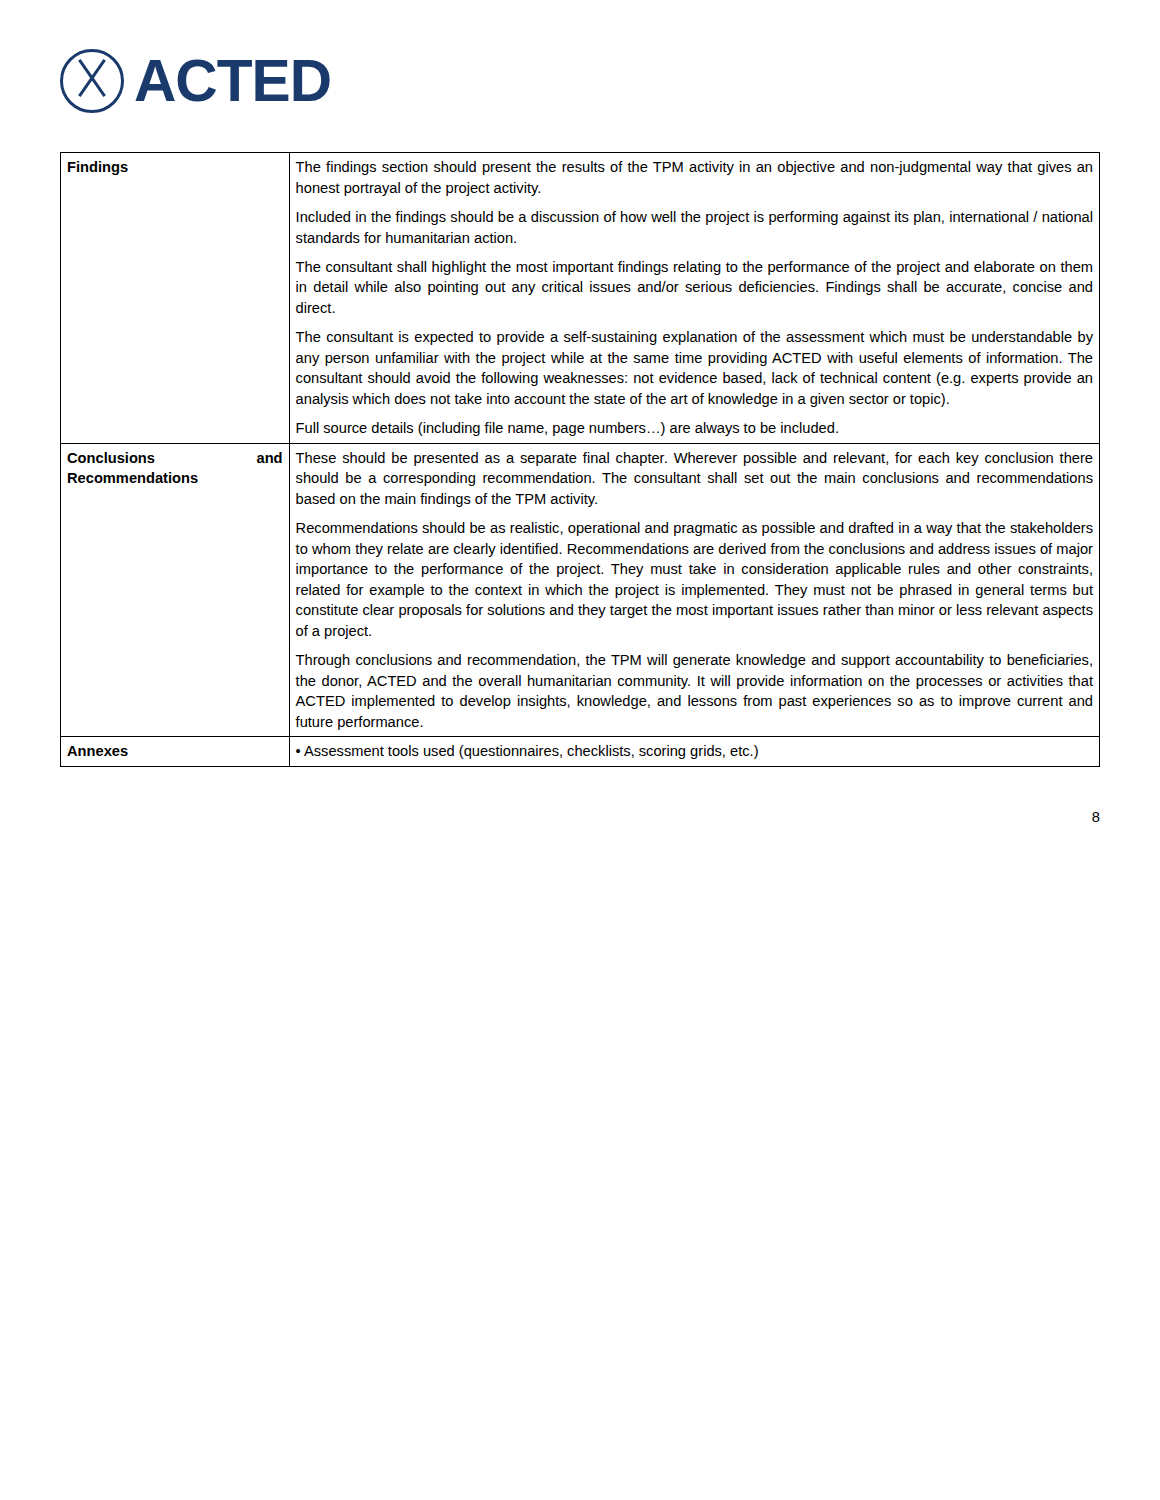ACTED
| Findings | The findings section should present the results of the TPM activity in an objective and non-judgmental way that gives an honest portrayal of the project activity. Included in the findings should be a discussion of how well the project is performing against its plan, international / national standards for humanitarian action. The consultant shall highlight the most important findings relating to the performance of the project and elaborate on them in detail while also pointing out any critical issues and/or serious deficiencies. Findings shall be accurate, concise and direct. The consultant is expected to provide a self-sustaining explanation of the assessment which must be understandable by any person unfamiliar with the project while at the same time providing ACTED with useful elements of information. The consultant should avoid the following weaknesses: not evidence based, lack of technical content (e.g. experts provide an analysis which does not take into account the state of the art of knowledge in a given sector or topic). Full source details (including file name, page numbers…) are always to be included. |
| Conclusions and Recommendations | These should be presented as a separate final chapter. Wherever possible and relevant, for each key conclusion there should be a corresponding recommendation. The consultant shall set out the main conclusions and recommendations based on the main findings of the TPM activity. Recommendations should be as realistic, operational and pragmatic as possible and drafted in a way that the stakeholders to whom they relate are clearly identified. Recommendations are derived from the conclusions and address issues of major importance to the performance of the project. They must take in consideration applicable rules and other constraints, related for example to the context in which the project is implemented. They must not be phrased in general terms but constitute clear proposals for solutions and they target the most important issues rather than minor or less relevant aspects of a project. Through conclusions and recommendation, the TPM will generate knowledge and support accountability to beneficiaries, the donor, ACTED and the overall humanitarian community. It will provide information on the processes or activities that ACTED implemented to develop insights, knowledge, and lessons from past experiences so as to improve current and future performance. |
| Annexes | • Assessment tools used (questionnaires, checklists, scoring grids, etc.) |
8